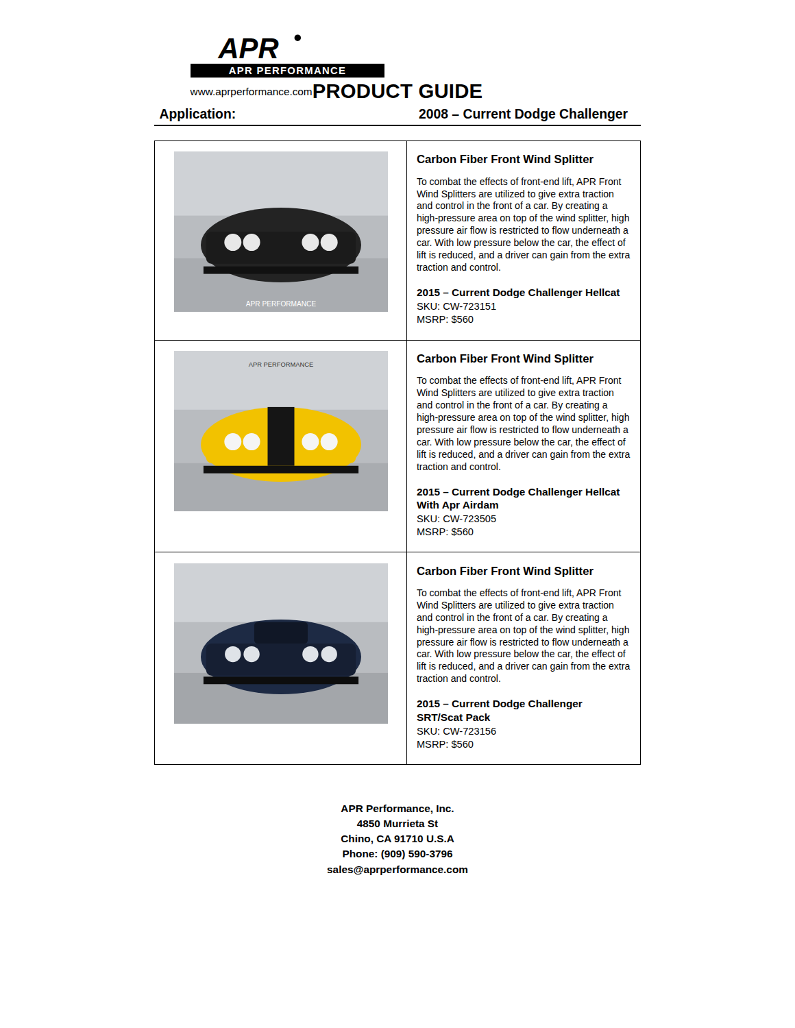www.aprperformance.com
PRODUCT GUIDE
Application: 2008 – Current Dodge Challenger
| | Carbon Fiber Front Wind Splitter To combat the effects of front-end lift, APR Front Wind Splitters are utilized to give extra traction and control in the front of a car. By creating a high-pressure area on top of the wind splitter, high pressure air flow is restricted to flow underneath a car. With low pressure below the car, the effect of lift is reduced, and a driver can gain from the extra traction and control. 2015 – Current Dodge Challenger Hellcat SKU: CW-723151 MSRP: $560 |
| | Carbon Fiber Front Wind Splitter To combat the effects of front-end lift, APR Front Wind Splitters are utilized to give extra traction and control in the front of a car. By creating a high-pressure area on top of the wind splitter, high pressure air flow is restricted to flow underneath a car. With low pressure below the car, the effect of lift is reduced, and a driver can gain from the extra traction and control. 2015 – Current Dodge Challenger Hellcat With Apr Airdam SKU: CW-723505 MSRP: $560 |
| | Carbon Fiber Front Wind Splitter To combat the effects of front-end lift, APR Front Wind Splitters are utilized to give extra traction and control in the front of a car. By creating a high-pressure area on top of the wind splitter, high pressure air flow is restricted to flow underneath a car. With low pressure below the car, the effect of lift is reduced, and a driver can gain from the extra traction and control. 2015 – Current Dodge Challenger SRT/Scat Pack SKU: CW-723156 MSRP: $560 |
APR Performance, Inc.
4850 Murrieta St
Chino, CA 91710 U.S.A
Phone: (909) 590-3796
sales@aprperformance.com